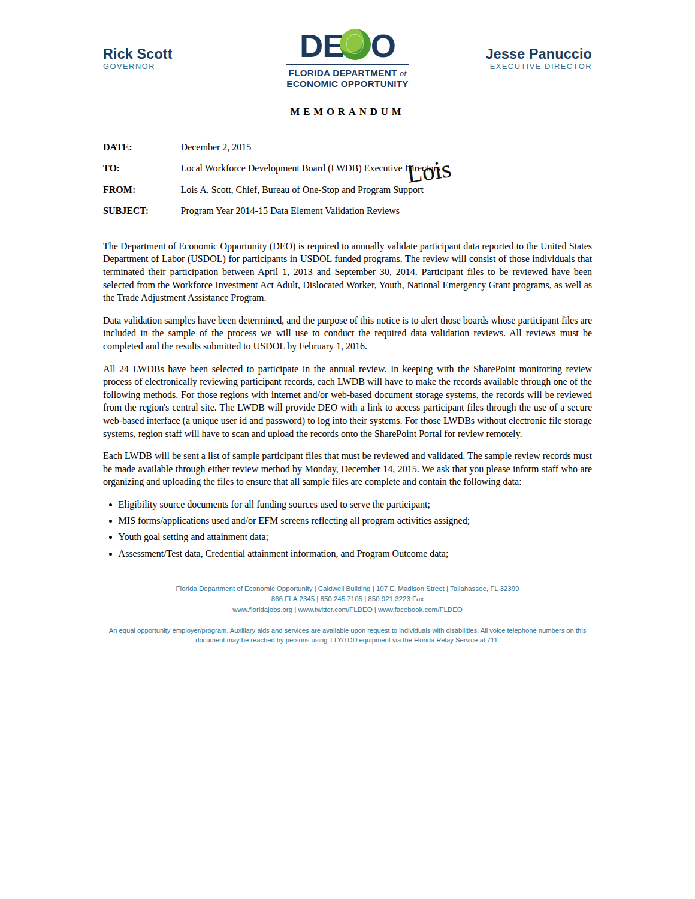Rick Scott
Governor
DE O
FLORIDA DEPARTMENT of
ECONOMIC OPPORTUNITY
Jesse Panuccio
Executive Director
MEMORANDUM
| DATE: | December 2, 2015 |
| TO: | Local Workforce Development Board (LWDB) Executive Directors |
| FROM: | Lois A. Scott, Chief, Bureau of One-Stop and Program Support Lois |
| SUBJECT: | Program Year 2014-15 Data Element Validation Reviews |
The Department of Economic Opportunity (DEO) is required to annually validate participant data reported to the United States Department of Labor (USDOL) for participants in USDOL funded programs. The review will consist of those individuals that terminated their participation between April 1, 2013 and September 30, 2014. Participant files to be reviewed have been selected from the Workforce Investment Act Adult, Dislocated Worker, Youth, National Emergency Grant programs, as well as the Trade Adjustment Assistance Program.
Data validation samples have been determined, and the purpose of this notice is to alert those boards whose participant files are included in the sample of the process we will use to conduct the required data validation reviews. All reviews must be completed and the results submitted to USDOL by February 1, 2016.
All 24 LWDBs have been selected to participate in the annual review. In keeping with the SharePoint monitoring review process of electronically reviewing participant records, each LWDB will have to make the records available through one of the following methods. For those regions with internet and/or web-based document storage systems, the records will be reviewed from the region's central site. The LWDB will provide DEO with a link to access participant files through the use of a secure web-based interface (a unique user id and password) to log into their systems. For those LWDBs without electronic file storage systems, region staff will have to scan and upload the records onto the SharePoint Portal for review remotely.
Each LWDB will be sent a list of sample participant files that must be reviewed and validated. The sample review records must be made available through either review method by Monday, December 14, 2015. We ask that you please inform staff who are organizing and uploading the files to ensure that all sample files are complete and contain the following data:
Eligibility source documents for all funding sources used to serve the participant;
MIS forms/applications used and/or EFM screens reflecting all program activities assigned;
Youth goal setting and attainment data;
Assessment/Test data, Credential attainment information, and Program Outcome data;
Florida Department of Economic Opportunity | Caldwell Building | 107 E. Madison Street | Tallahassee, FL 32399
866.FLA.2345 | 850.245.7105 | 850.921.3223 Fax
www.floridajobs.org | www.twitter.com/FLDEO | www.facebook.com/FLDEO
An equal opportunity employer/program. Auxiliary aids and services are available upon request to individuals with disabilities. All voice telephone numbers on this document may be reached by persons using TTY/TDD equipment via the Florida Relay Service at 711.